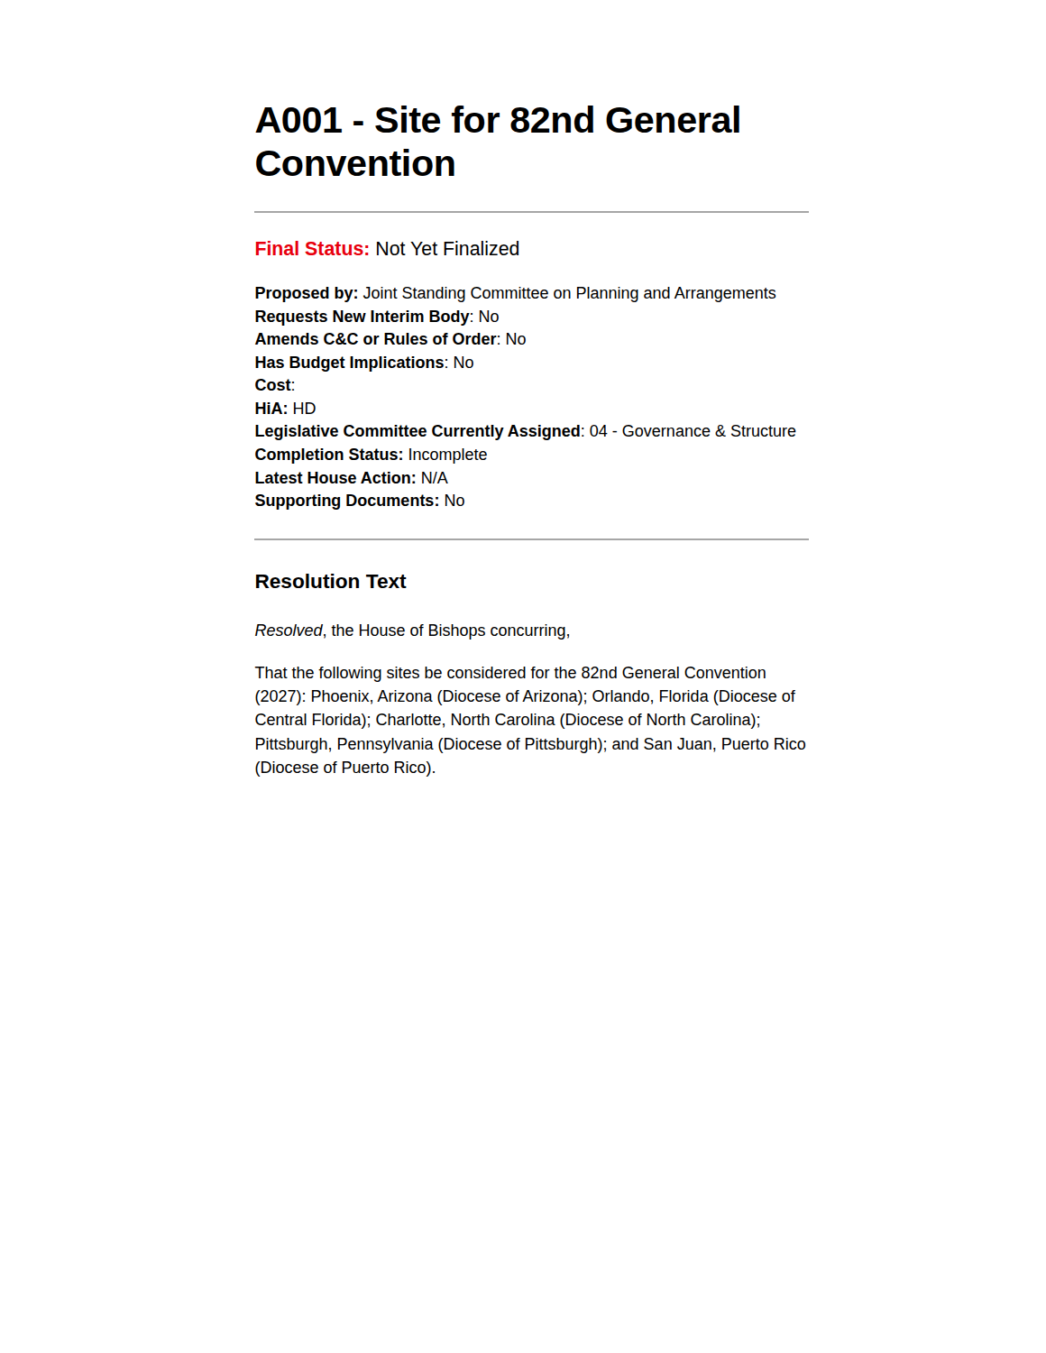A001 - Site for 82nd General Convention
Final Status: Not Yet Finalized
Proposed by: Joint Standing Committee on Planning and Arrangements
Requests New Interim Body: No
Amends C&C or Rules of Order: No
Has Budget Implications: No
Cost:
HiA: HD
Legislative Committee Currently Assigned: 04 - Governance & Structure
Completion Status: Incomplete
Latest House Action: N/A
Supporting Documents: No
Resolution Text
Resolved, the House of Bishops concurring,
That the following sites be considered for the 82nd General Convention (2027): Phoenix, Arizona (Diocese of Arizona); Orlando, Florida (Diocese of Central Florida); Charlotte, North Carolina (Diocese of North Carolina); Pittsburgh, Pennsylvania (Diocese of Pittsburgh); and San Juan, Puerto Rico (Diocese of Puerto Rico).